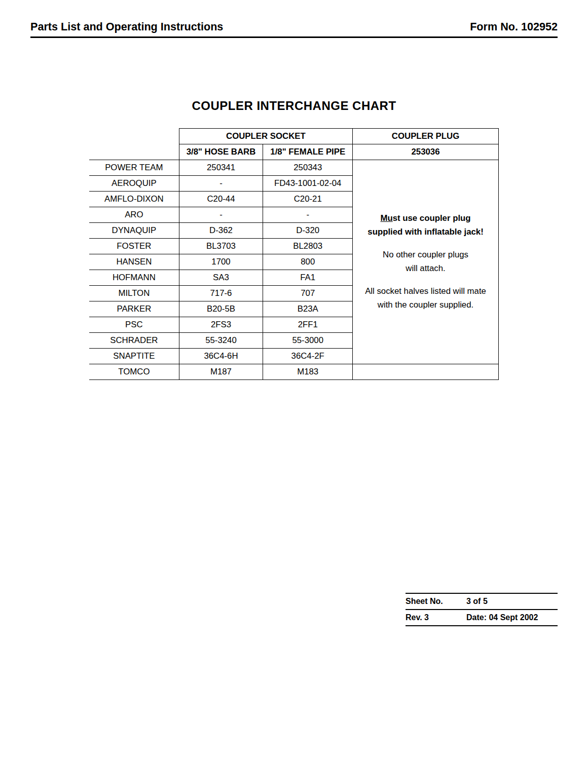Parts List and Operating Instructions Form No. 102952
COUPLER INTERCHANGE CHART
| | COUPLER SOCKET | COUPLER PLUG |
| | 3/8" HOSE BARB | 1/8" FEMALE PIPE | 253036 |
| POWER TEAM | 250341 | 250343 | Mu st use coupler plug supplied with inflatable jack! No other coupler plugs will attach. All socket halves listed will mate with the coupler supplied. |
| AEROQUIP | - | FD43-1001-02-04 |
| AMFLO-DIXON | C20-44 | C20-21 |
| ARO | - | - |
| DYNAQUIP | D-362 | D-320 |
| FOSTER | BL3703 | BL2803 |
| HANSEN | 1700 | 800 |
| HOFMANN | SA3 | FA1 |
| MILTON | 717-6 | 707 |
| PARKER | B20-5B | B23A |
| PSC | 2FS3 | 2FF1 |
| SCHRADER | 55-3240 | 55-3000 |
| SNAPTITE | 36C4-6H | 36C4-2F |
| TOMCO | M187 | M183 | |
Sheet No. 3 of 5
Rev. 3 Date: 04 Sept 2002